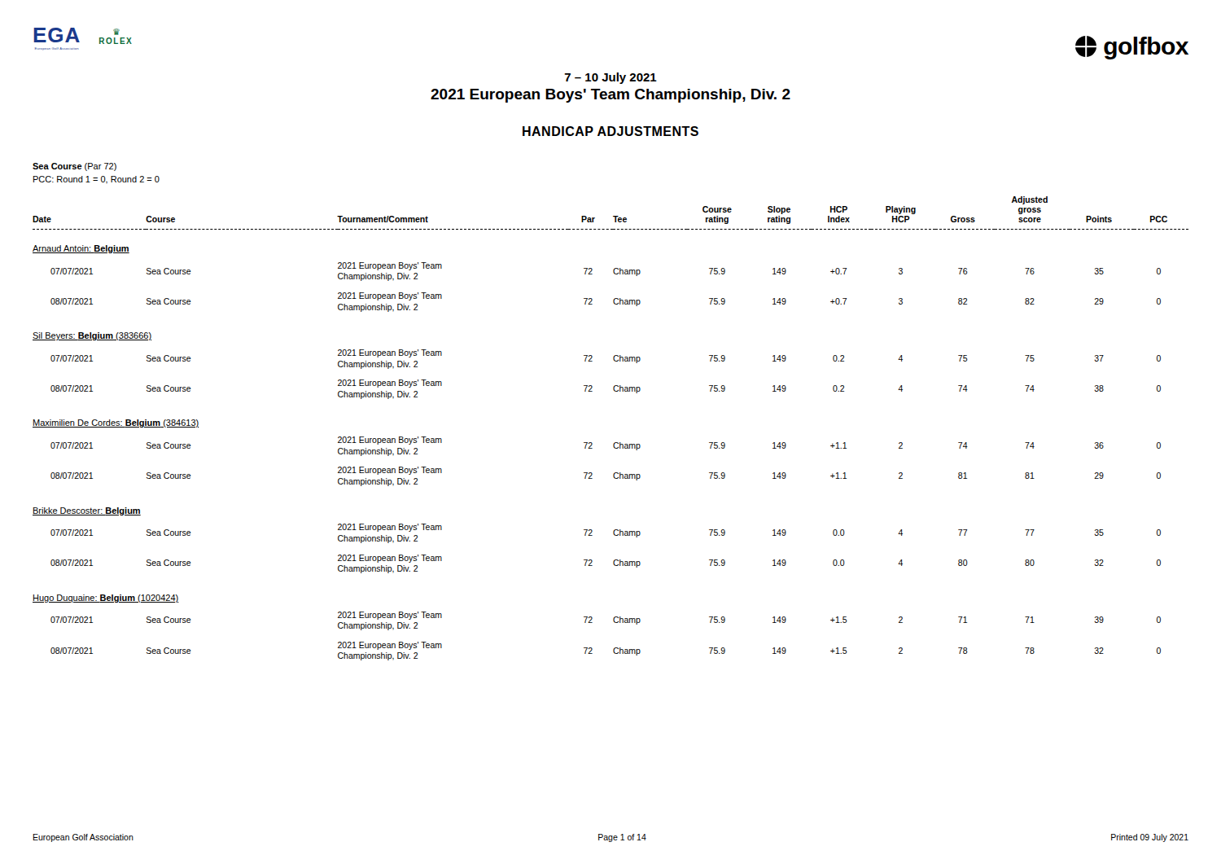EGA
European Golf Association
♛
ROLEX
golfbox
7 – 10 July 2021
2021 European Boys' Team Championship, Div. 2
HANDICAP ADJUSTMENTS
Sea Course (Par 72)
PCC: Round 1 = 0, Round 2 = 0
| Date | Course | Tournament/Comment | Par | Tee | Course rating | Slope rating | HCP Index | Playing HCP | Gross | Adjusted gross score | Points | PCC |
| --- | --- | --- | --- | --- | --- | --- | --- | --- | --- | --- | --- | --- |
| Arnaud Antoin: Belgium |
| 07/07/2021 | Sea Course | 2021 European Boys' Team Championship, Div. 2 | 72 | Champ | 75.9 | 149 | +0.7 | 3 | 76 | 76 | 35 | 0 |
| 08/07/2021 | Sea Course | 2021 European Boys' Team Championship, Div. 2 | 72 | Champ | 75.9 | 149 | +0.7 | 3 | 82 | 82 | 29 | 0 |
| Sil Beyers: Belgium (383666) |
| 07/07/2021 | Sea Course | 2021 European Boys' Team Championship, Div. 2 | 72 | Champ | 75.9 | 149 | 0.2 | 4 | 75 | 75 | 37 | 0 |
| 08/07/2021 | Sea Course | 2021 European Boys' Team Championship, Div. 2 | 72 | Champ | 75.9 | 149 | 0.2 | 4 | 74 | 74 | 38 | 0 |
| Maximilien De Cordes: Belgium (384613) |
| 07/07/2021 | Sea Course | 2021 European Boys' Team Championship, Div. 2 | 72 | Champ | 75.9 | 149 | +1.1 | 2 | 74 | 74 | 36 | 0 |
| 08/07/2021 | Sea Course | 2021 European Boys' Team Championship, Div. 2 | 72 | Champ | 75.9 | 149 | +1.1 | 2 | 81 | 81 | 29 | 0 |
| Brikke Descoster: Belgium |
| 07/07/2021 | Sea Course | 2021 European Boys' Team Championship, Div. 2 | 72 | Champ | 75.9 | 149 | 0.0 | 4 | 77 | 77 | 35 | 0 |
| 08/07/2021 | Sea Course | 2021 European Boys' Team Championship, Div. 2 | 72 | Champ | 75.9 | 149 | 0.0 | 4 | 80 | 80 | 32 | 0 |
| Hugo Duquaine: Belgium (1020424) |
| 07/07/2021 | Sea Course | 2021 European Boys' Team Championship, Div. 2 | 72 | Champ | 75.9 | 149 | +1.5 | 2 | 71 | 71 | 39 | 0 |
| 08/07/2021 | Sea Course | 2021 European Boys' Team Championship, Div. 2 | 72 | Champ | 75.9 | 149 | +1.5 | 2 | 78 | 78 | 32 | 0 |
European Golf Association
Page 1 of 14
Printed 09 July 2021